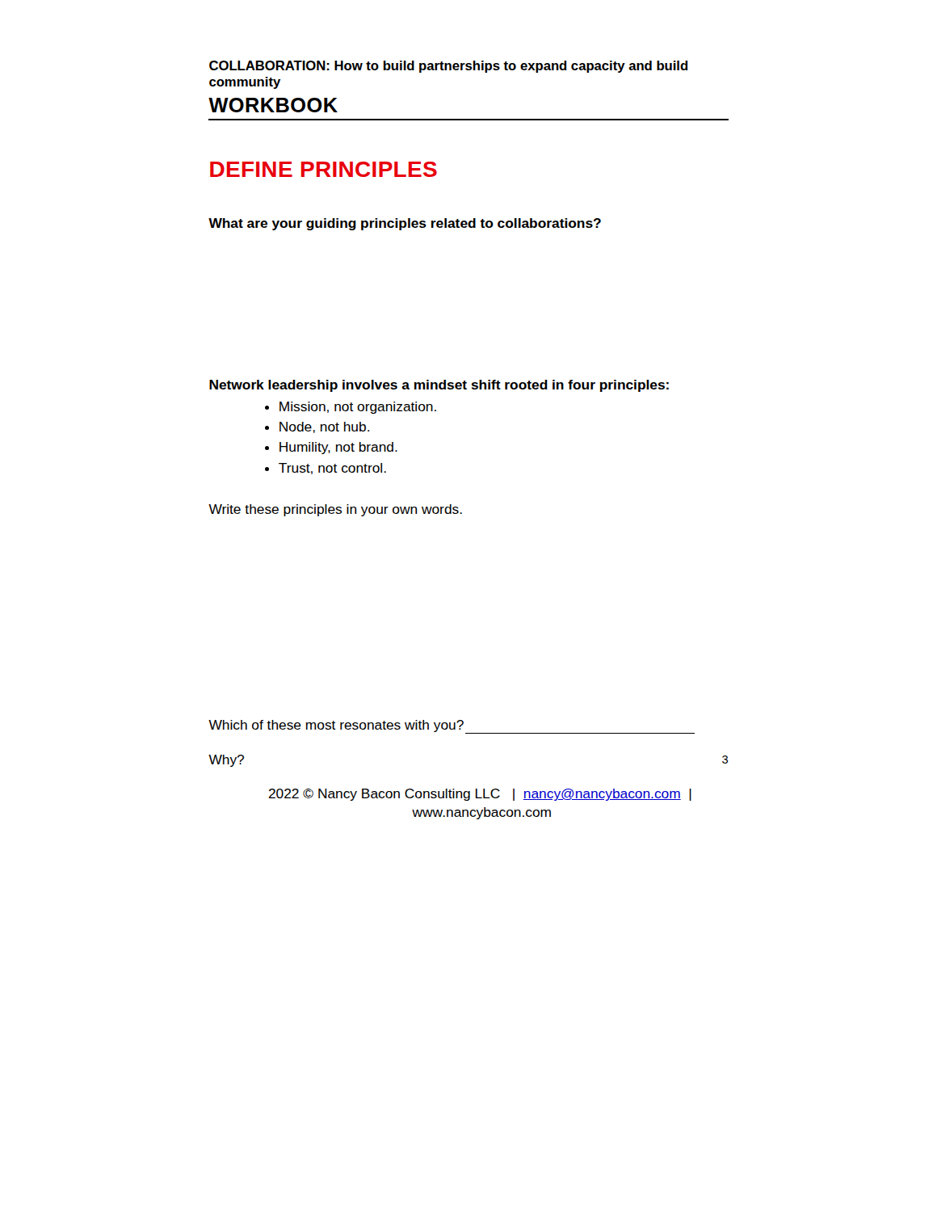COLLABORATION: How to build partnerships to expand capacity and build community
WORKBOOK
DEFINE PRINCIPLES
What are your guiding principles related to collaborations?
Network leadership involves a mindset shift rooted in four principles:
Mission, not organization.
Node, not hub.
Humility, not brand.
Trust, not control.
Write these principles in your own words.
Which of these most resonates with you?
Why?
3
2022 © Nancy Bacon Consulting LLC | nancy@nancybacon.com | www.nancybacon.com